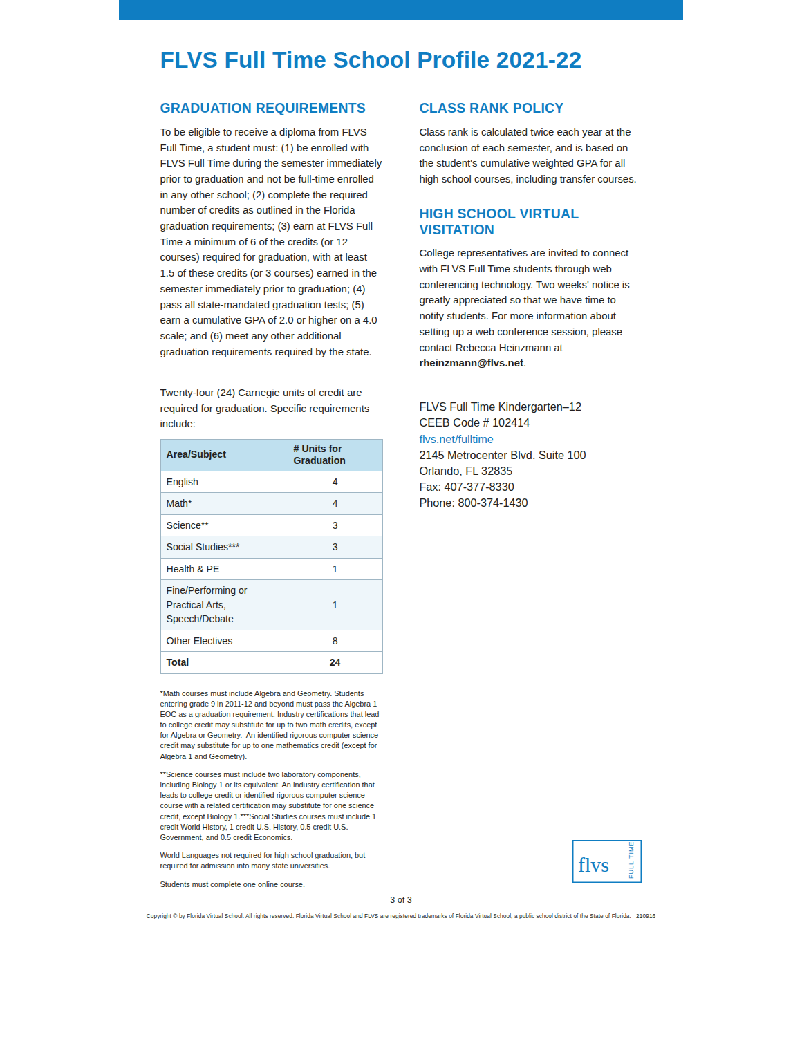FLVS Full Time School Profile 2021-22
GRADUATION REQUIREMENTS
To be eligible to receive a diploma from FLVS Full Time, a student must: (1) be enrolled with FLVS Full Time during the semester immediately prior to graduation and not be full-time enrolled in any other school; (2) complete the required number of credits as outlined in the Florida graduation requirements; (3) earn at FLVS Full Time a minimum of 6 of the credits (or 12 courses) required for graduation, with at least 1.5 of these credits (or 3 courses) earned in the semester immediately prior to graduation; (4) pass all state-mandated graduation tests; (5) earn a cumulative GPA of 2.0 or higher on a 4.0 scale; and (6) meet any other additional graduation requirements required by the state.
Twenty-four (24) Carnegie units of credit are required for graduation. Specific requirements include:
| Area/Subject | # Units for Graduation |
| --- | --- |
| English | 4 |
| Math* | 4 |
| Science** | 3 |
| Social Studies*** | 3 |
| Health & PE | 1 |
| Fine/Performing or Practical Arts, Speech/Debate | 1 |
| Other Electives | 8 |
| Total | 24 |
*Math courses must include Algebra and Geometry. Students entering grade 9 in 2011-12 and beyond must pass the Algebra 1 EOC as a graduation requirement. Industry certifications that lead to college credit may substitute for up to two math credits, except for Algebra or Geometry. An identified rigorous computer science credit may substitute for up to one mathematics credit (except for Algebra 1 and Geometry).
**Science courses must include two laboratory components, including Biology 1 or its equivalent. An industry certification that leads to college credit or identified rigorous computer science course with a related certification may substitute for one science credit, except Biology 1.***Social Studies courses must include 1 credit World History, 1 credit U.S. History, 0.5 credit U.S. Government, and 0.5 credit Economics.
World Languages not required for high school graduation, but required for admission into many state universities.
Students must complete one online course.
CLASS RANK POLICY
Class rank is calculated twice each year at the conclusion of each semester, and is based on the student's cumulative weighted GPA for all high school courses, including transfer courses.
HIGH SCHOOL VIRTUAL VISITATION
College representatives are invited to connect with FLVS Full Time students through web conferencing technology. Two weeks' notice is greatly appreciated so that we have time to notify students. For more information about setting up a web conference session, please contact Rebecca Heinzmann at rheinzmann@flvs.net.
FLVS Full Time Kindergarten–12 CEEB Code # 102414 flvs.net/fulltime 2145 Metrocenter Blvd. Suite 100 Orlando, FL 32835 Fax: 407-377-8330 Phone: 800-374-1430
flvs FULL TIME
3 of 3
Copyright © by Florida Virtual School. All rights reserved. Florida Virtual School and FLVS are registered trademarks of Florida Virtual School, a public school district of the State of Florida. 210916